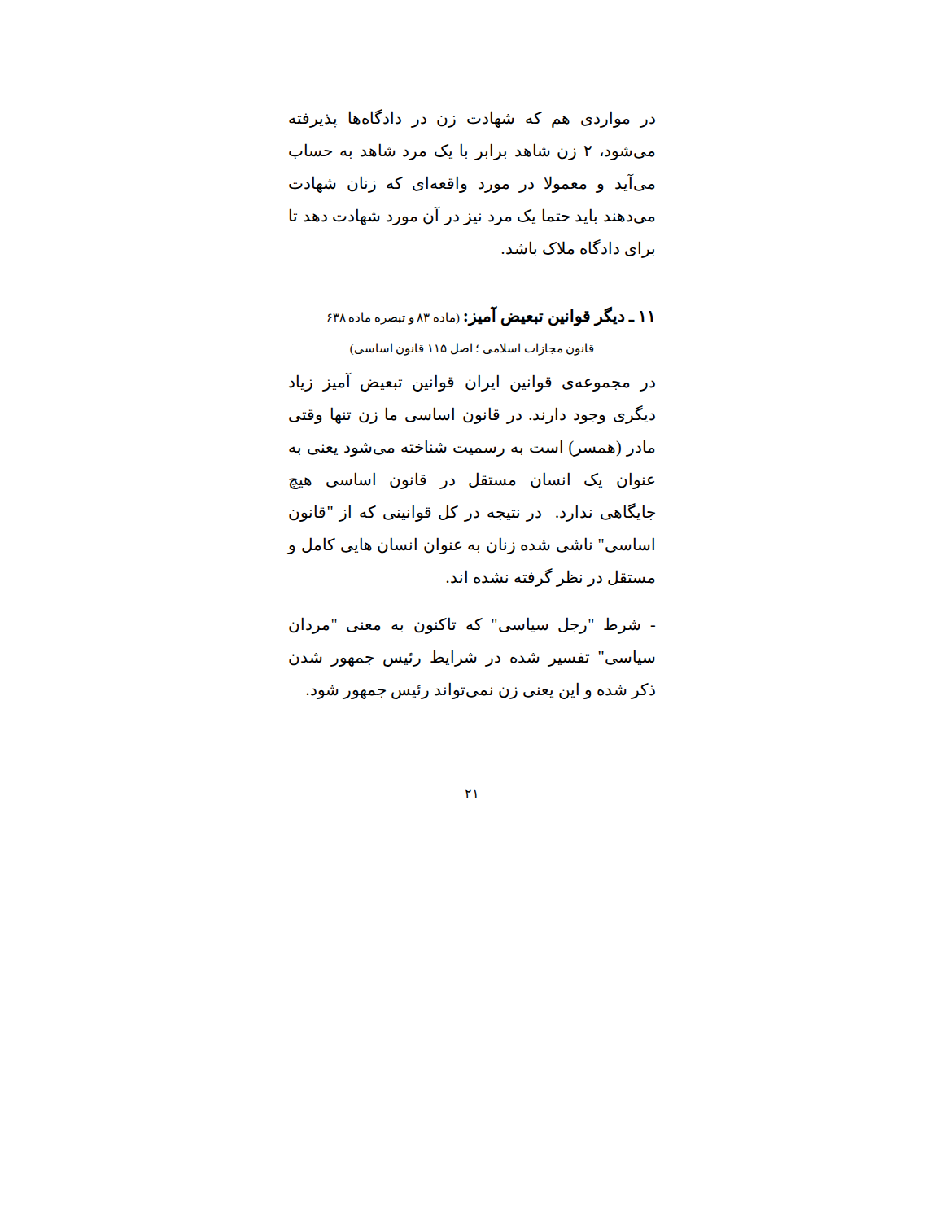در مواردی هم که شهادت زن در دادگاه‌ها پذیرفته می‌شود، ۲ زن شاهد برابر با یک مرد شاهد به حساب می‌آید و معمولا در مورد واقعه‌ای که زنان شهادت می‌دهند باید حتما یک مرد نیز در آن مورد شهادت دهد تا برای دادگاه ملاک باشد.
۱۱ ـ دیگر قوانین تبعیض آمیز:
(ماده ۸۳ و تبصره ماده ۶۳۸
قانون مجازات اسلامی ؛ اصل ۱۱۵ قانون اساسی)
در مجموعه‌ی قوانین ایران قوانین تبعیض آمیز زیاد دیگری وجود دارند. در قانون اساسی ما زن تنها وقتی مادر (همسر) است به رسمیت شناخته می‌شود یعنی به عنوان یک انسان مستقل در قانون اساسی هیچ جایگاهی ندارد. در نتیجه در کل قوانینی که از "قانون اساسی" ناشی شده زنان به عنوان انسان هایی کامل و مستقل در نظر گرفته نشده اند.
- شرط "رجل سیاسی" که تاکنون به معنی "مردان سیاسی" تفسیر شده در شرایط رئیس جمهور شدن ذکر شده و این یعنی زن نمی‌تواند رئیس جمهور شود.
۲۱